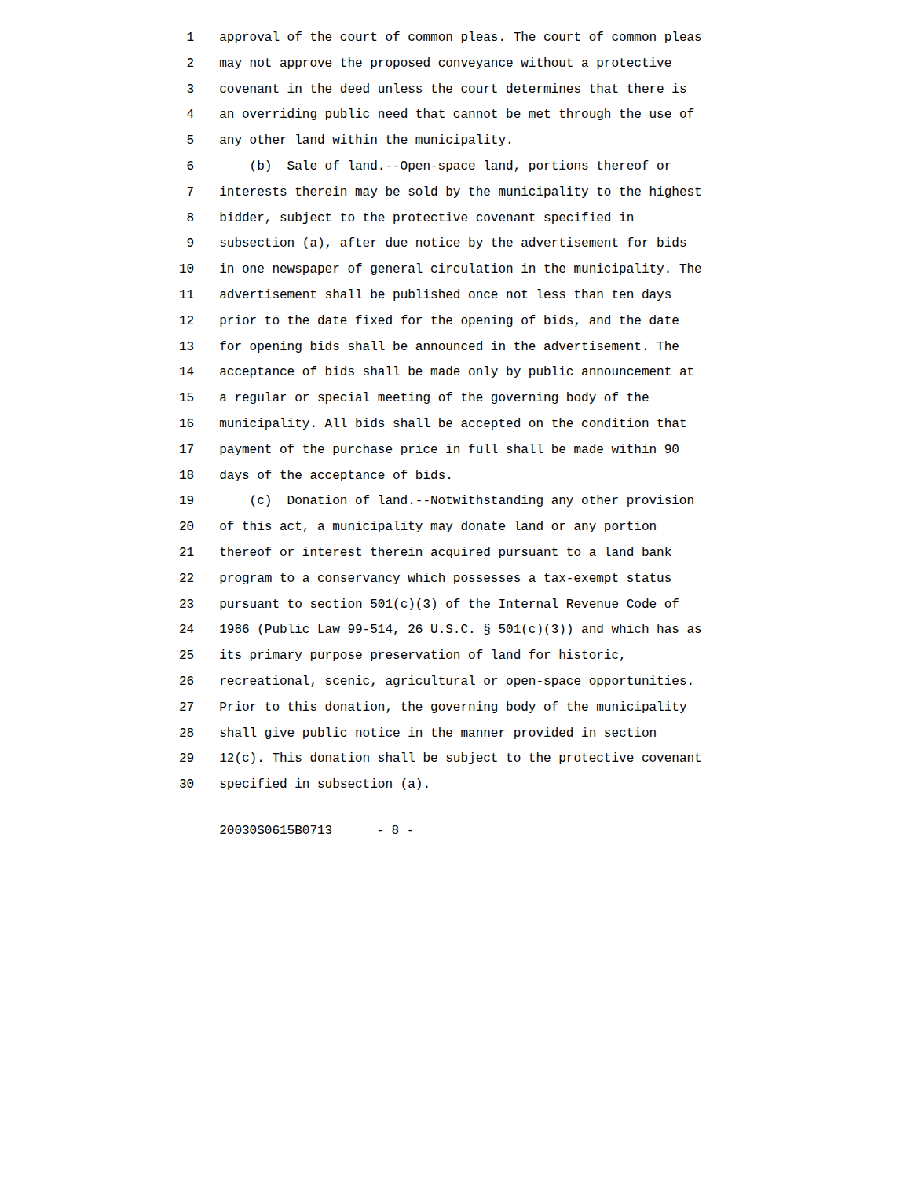approval of the court of common pleas. The court of common pleas
may not approve the proposed conveyance without a protective
covenant in the deed unless the court determines that there is
an overriding public need that cannot be met through the use of
any other land within the municipality.
(b) Sale of land.--Open-space land, portions thereof or
interests therein may be sold by the municipality to the highest
bidder, subject to the protective covenant specified in
subsection (a), after due notice by the advertisement for bids
in one newspaper of general circulation in the municipality. The
advertisement shall be published once not less than ten days
prior to the date fixed for the opening of bids, and the date
for opening bids shall be announced in the advertisement. The
acceptance of bids shall be made only by public announcement at
a regular or special meeting of the governing body of the
municipality. All bids shall be accepted on the condition that
payment of the purchase price in full shall be made within 90
days of the acceptance of bids.
(c) Donation of land.--Notwithstanding any other provision
of this act, a municipality may donate land or any portion
thereof or interest therein acquired pursuant to a land bank
program to a conservancy which possesses a tax-exempt status
pursuant to section 501(c)(3) of the Internal Revenue Code of
1986 (Public Law 99-514, 26 U.S.C. § 501(c)(3)) and which has as
its primary purpose preservation of land for historic,
recreational, scenic, agricultural or open-space opportunities.
Prior to this donation, the governing body of the municipality
shall give public notice in the manner provided in section
12(c). This donation shall be subject to the protective covenant
specified in subsection (a).
20030S0615B0713 - 8 -